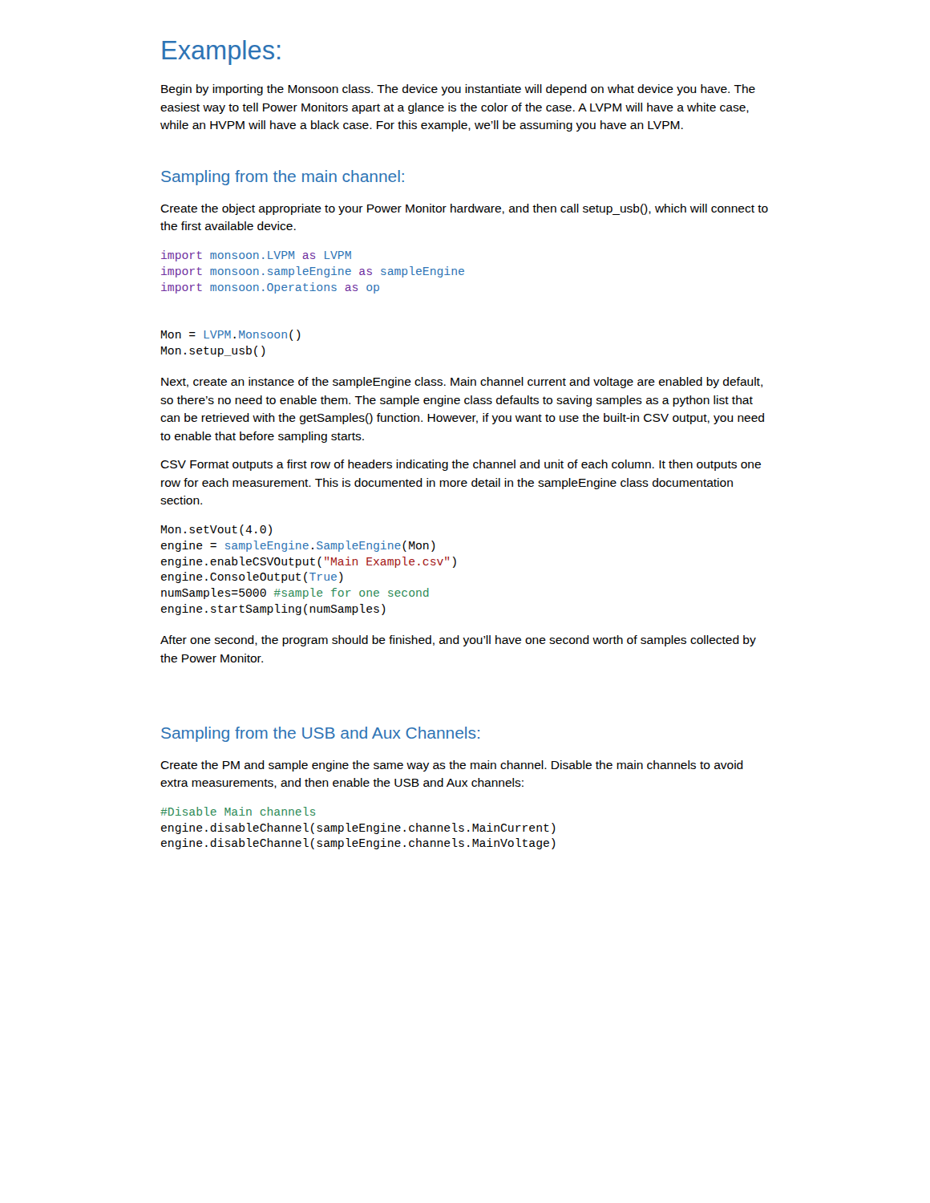Examples:
Begin by importing the Monsoon class. The device you instantiate will depend on what device you have. The easiest way to tell Power Monitors apart at a glance is the color of the case. A LVPM will have a white case, while an HVPM will have a black case. For this example, we’ll be assuming you have an LVPM.
Sampling from the main channel:
Create the object appropriate to your Power Monitor hardware, and then call setup_usb(), which will connect to the first available device.
import monsoon.LVPM as LVPM
import monsoon.sampleEngine as sampleEngine
import monsoon.Operations as op


Mon = LVPM. Monsoon()
Mon.setup_usb()
Next, create an instance of the sampleEngine class. Main channel current and voltage are enabled by default, so there’s no need to enable them. The sample engine class defaults to saving samples as a python list that can be retrieved with the getSamples() function. However, if you want to use the built-in CSV output, you need to enable that before sampling starts.
CSV Format outputs a first row of headers indicating the channel and unit of each column. It then outputs one row for each measurement. This is documented in more detail in the sampleEngine class documentation section.
Mon.setVout(4.0)
engine = sampleEngine. SampleEngine(Mon)
engine.enableCSVOutput("Main Example.csv")
engine.ConsoleOutput(True)
numSamples=5000 #sample for one second
engine.startSampling(numSamples)
After one second, the program should be finished, and you’ll have one second worth of samples collected by the Power Monitor.
Sampling from the USB and Aux Channels:
Create the PM and sample engine the same way as the main channel. Disable the main channels to avoid extra measurements, and then enable the USB and Aux channels:
#Disable Main channels
engine.disableChannel(sampleEngine.channels.MainCurrent)
engine.disableChannel(sampleEngine.channels.MainVoltage)